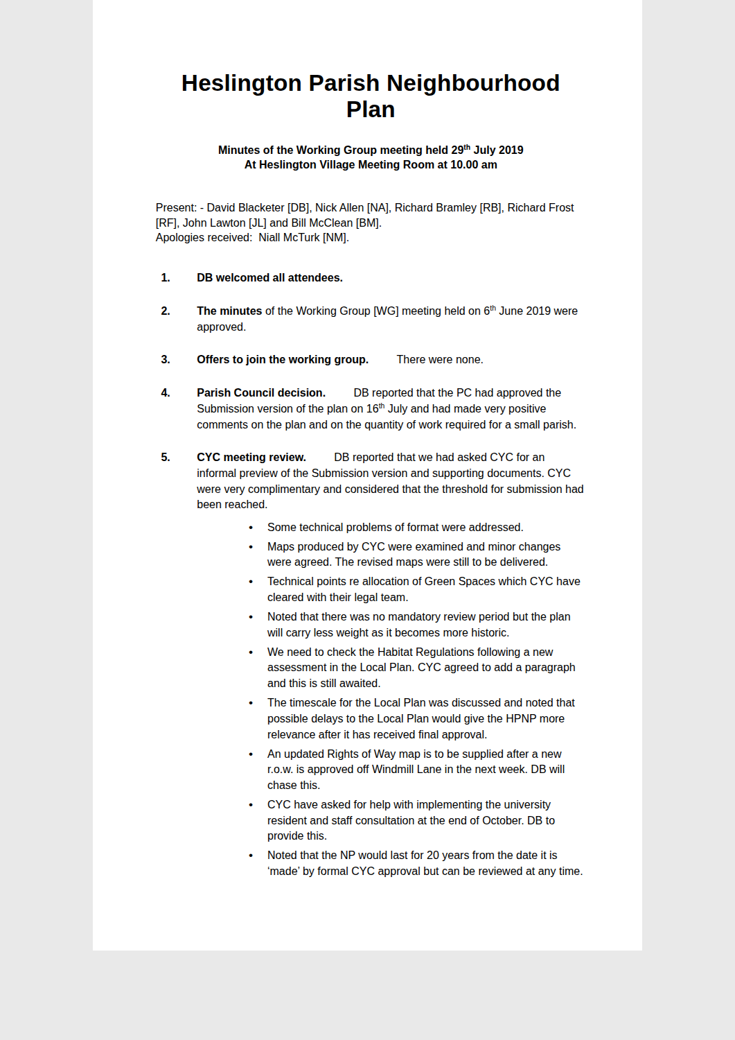Heslington Parish Neighbourhood Plan
Minutes of the Working Group meeting held 29th July 2019
At Heslington Village Meeting Room at 10.00 am
Present: - David Blacketer [DB], Nick Allen [NA], Richard Bramley [RB], Richard Frost [RF], John Lawton [JL] and Bill McClean [BM].
Apologies received: Niall McTurk [NM].
1. DB welcomed all attendees.
2. The minutes of the Working Group [WG] meeting held on 6th June 2019 were approved.
3. Offers to join the working group. There were none.
4. Parish Council decision. DB reported that the PC had approved the Submission version of the plan on 16th July and had made very positive comments on the plan and on the quantity of work required for a small parish.
5. CYC meeting review. DB reported that we had asked CYC for an informal preview of the Submission version and supporting documents. CYC were very complimentary and considered that the threshold for submission had been reached.
Some technical problems of format were addressed.
Maps produced by CYC were examined and minor changes were agreed. The revised maps were still to be delivered.
Technical points re allocation of Green Spaces which CYC have cleared with their legal team.
Noted that there was no mandatory review period but the plan will carry less weight as it becomes more historic.
We need to check the Habitat Regulations following a new assessment in the Local Plan. CYC agreed to add a paragraph and this is still awaited.
The timescale for the Local Plan was discussed and noted that possible delays to the Local Plan would give the HPNP more relevance after it has received final approval.
An updated Rights of Way map is to be supplied after a new r.o.w. is approved off Windmill Lane in the next week. DB will chase this.
CYC have asked for help with implementing the university resident and staff consultation at the end of October. DB to provide this.
Noted that the NP would last for 20 years from the date it is ‘made’ by formal CYC approval but can be reviewed at any time.